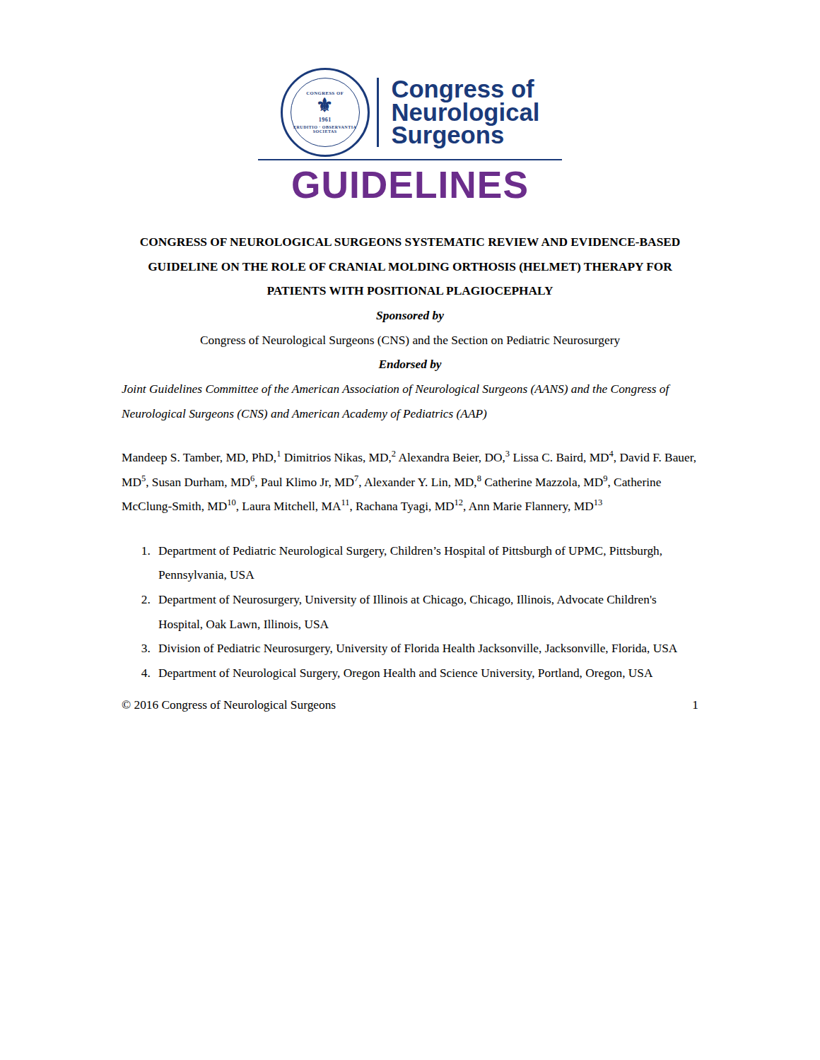CONGRESS OF
⚜
1961
ERUDITIO · OBSERVANTIA
SOCIETAS
Congress of
Neurological
Surgeons
GUIDELINES
Congress of Neurological Surgeons Systematic Review and Evidence-Based Guideline on the Role of Cranial Molding Orthosis (Helmet) Therapy for Patients with Positional Plagiocephaly
Sponsored by
Congress of Neurological Surgeons (CNS) and the Section on Pediatric Neurosurgery
Endorsed by
Joint Guidelines Committee of the American Association of Neurological Surgeons (AANS) and the Congress of Neurological Surgeons (CNS) and American Academy of Pediatrics (AAP)
Mandeep S. Tamber, MD, PhD,1 Dimitrios Nikas, MD,2 Alexandra Beier, DO,3 Lissa C. Baird, MD4, David F. Bauer, MD5, Susan Durham, MD6, Paul Klimo Jr, MD7, Alexander Y. Lin, MD,8 Catherine Mazzola, MD9, Catherine McClung-Smith, MD10, Laura Mitchell, MA11, Rachana Tyagi, MD12, Ann Marie Flannery, MD13
Department of Pediatric Neurological Surgery, Children’s Hospital of Pittsburgh of UPMC, Pittsburgh, Pennsylvania, USA
Department of Neurosurgery, University of Illinois at Chicago, Chicago, Illinois, Advocate Children's Hospital, Oak Lawn, Illinois, USA
Division of Pediatric Neurosurgery, University of Florida Health Jacksonville, Jacksonville, Florida, USA
Department of Neurological Surgery, Oregon Health and Science University, Portland, Oregon, USA
© 2016 Congress of Neurological Surgeons 1